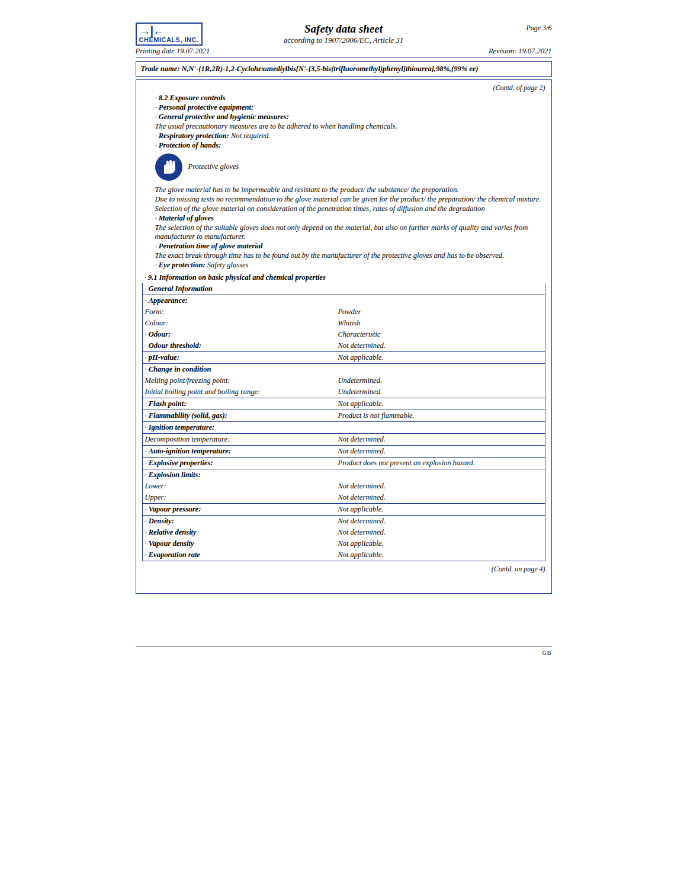→|←
CHEMICALS, INC.
Safety data sheet
according to 1907/2006/EC, Article 31
Page 3/6
Printing date 19.07.2021
Revision: 19.07.2021
Trade name: N,N'-(1R,2R)-1,2-Cyclohexanediylbis[N'-[3,5-bis(trifluoromethyl)phenyl]thiourea],98%,(99% ee)
(Contd. of page 2)
· 8.2 Exposure controls
· Personal protective equipment:
· General protective and hygienic measures:
The usual precautionary measures are to be adhered to when handling chemicals.
· Respiratory protection: Not required.
· Protection of hands:
Protective gloves
The glove material has to be impermeable and resistant to the product/ the substance/ the preparation.
Due to missing tests no recommendation to the glove material can be given for the product/ the preparation/ the chemical mixture.
Selection of the glove material on consideration of the penetration times, rates of diffusion and the degradation
· Material of gloves
The selection of the suitable gloves does not only depend on the material, but also on further marks of quality and varies from manufacturer to manufacturer.
· Penetration time of glove material
The exact break through time has to be found out by the manufacturer of the protective gloves and has to be observed.
· Eye protection: Safety glasses
| · 9.1 Information on basic physical and chemical properties |
| · General Information | |
| · Appearance: | |
| Form: | Powder |
| Colour: | Whitish |
| · Odour: | Characteristic |
| · Odour threshold: | Not determined. |
| · pH-value: | Not applicable. |
| · Change in condition | |
| Melting point/freezing point: | Undetermined. |
| Initial boiling point and boiling range: | Undetermined. |
| · Flash point: | Not applicable. |
| · Flammability (solid, gas): | Product is not flammable. |
| · Ignition temperature: | |
| Decomposition temperature: | Not determined. |
| · Auto-ignition temperature: | Not determined. |
| · Explosive properties: | Product does not present an explosion hazard. |
| · Explosion limits: | |
| Lower: | Not determined. |
| Upper: | Not determined. |
| · Vapour pressure: | Not applicable. |
| · Density: | Not determined. |
| · Relative density | Not determined. |
| · Vapour density | Not applicable. |
| · Evaporation rate | Not applicable. |
(Contd. on page 4)
GB